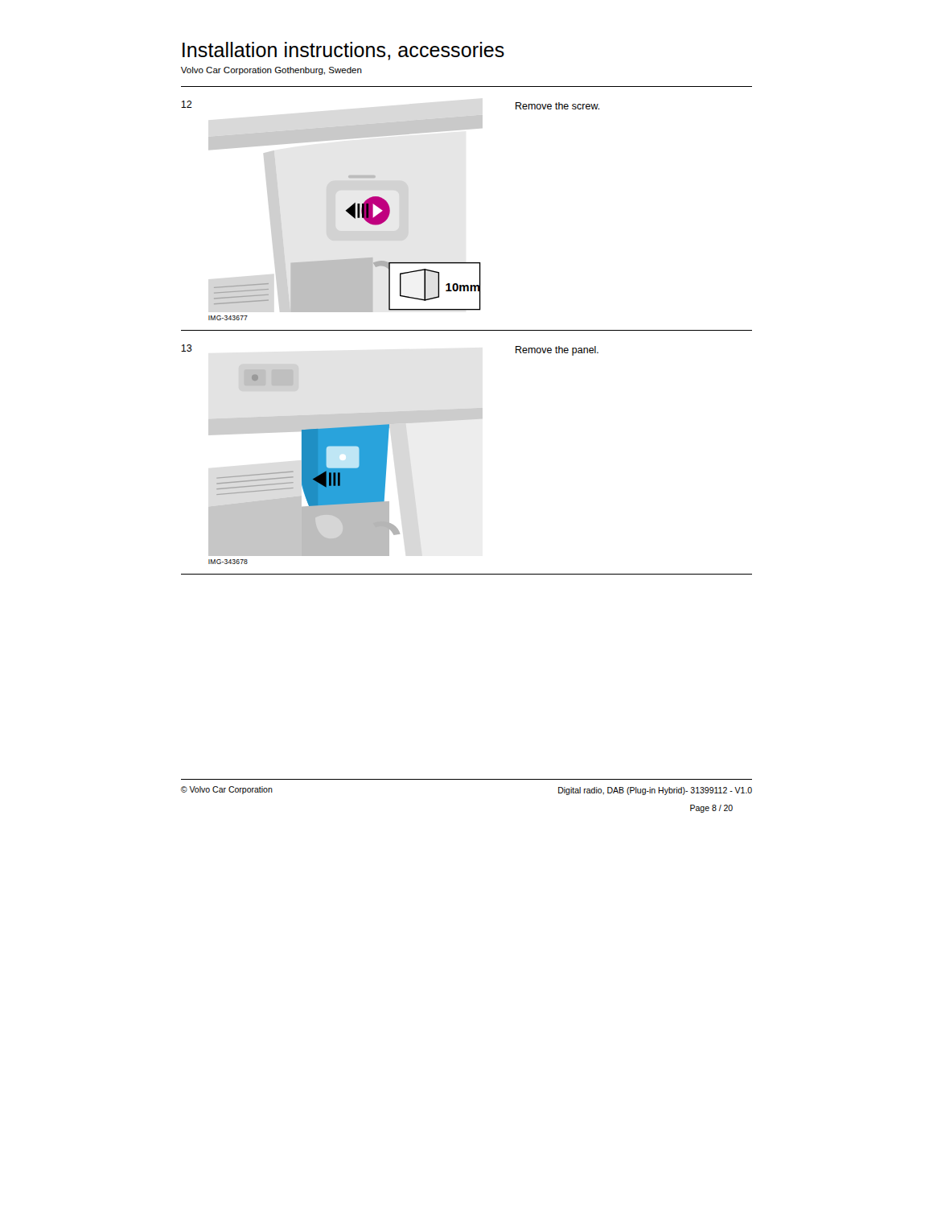Installation instructions, accessories
Volvo Car Corporation Gothenburg, Sweden
12
IMG-343677
Remove the screw.
13
IMG-343678
Remove the panel.
© Volvo Car Corporation
Digital radio, DAB (Plug-in Hybrid)- 31399112 - V1.0 Page 8 / 20